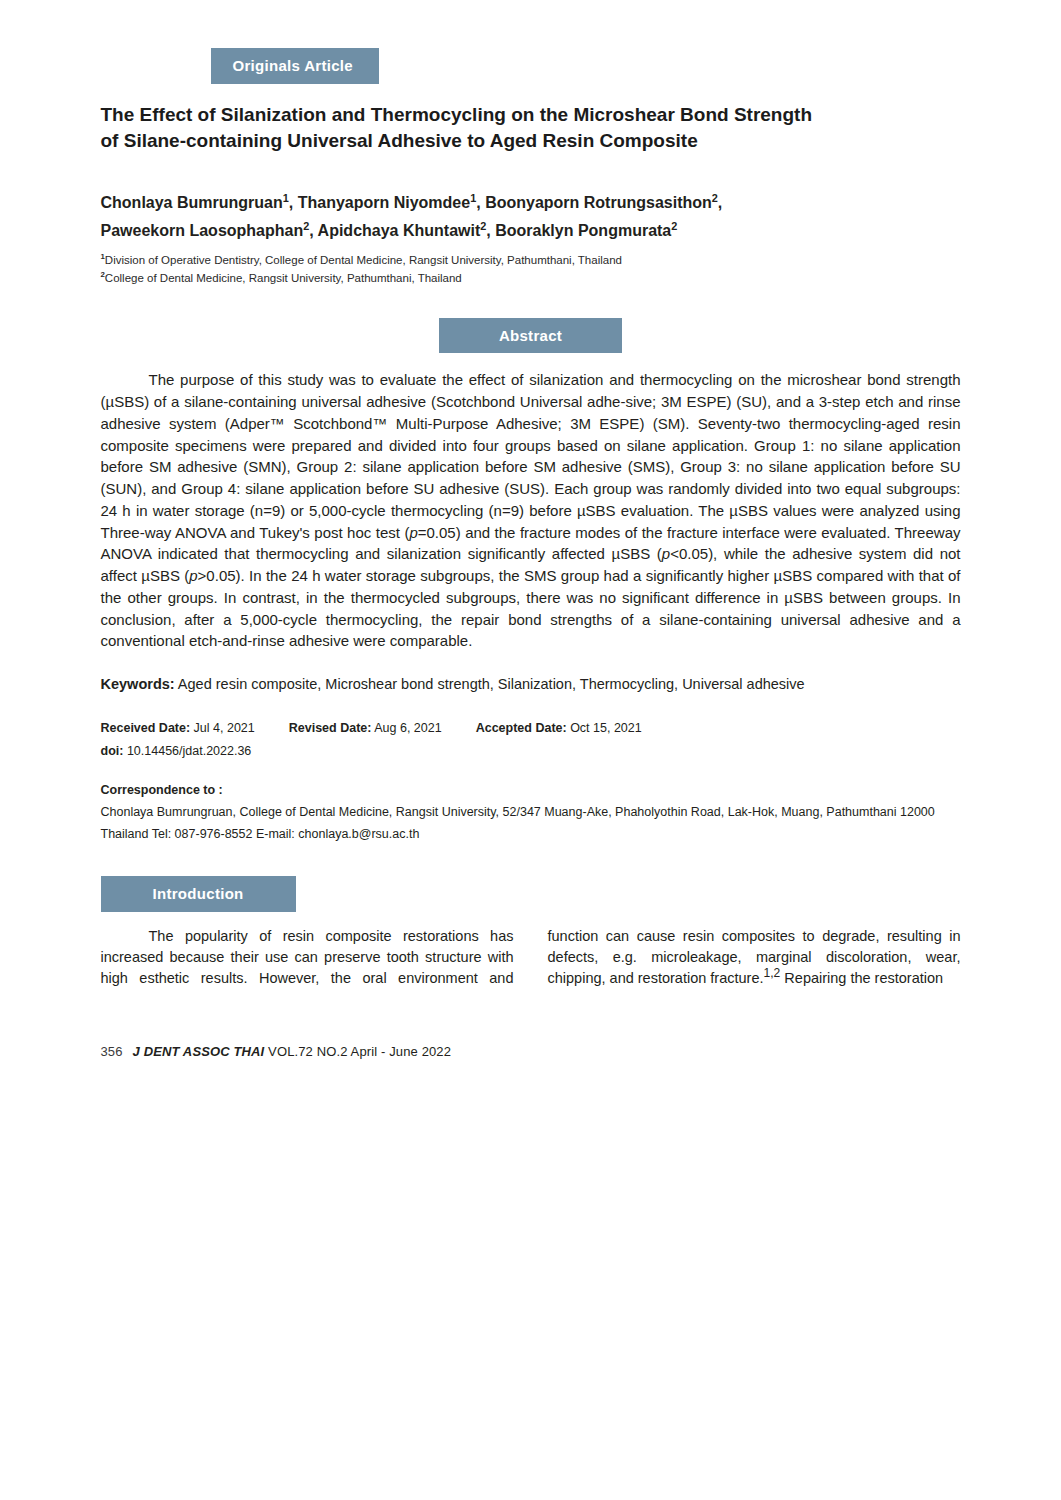Originals Article
The Effect of Silanization and Thermocycling on the Microshear Bond Strength
of Silane-containing Universal Adhesive to Aged Resin Composite
Chonlaya Bumrungruan1, Thanyaporn Niyomdee1, Boonyaporn Rotrungsasithon2,
Paweekorn Laosophaphan2, Apidchaya Khuntawit2, Booraklyn Pongmurata2
1Division of Operative Dentistry, College of Dental Medicine, Rangsit University, Pathumthani, Thailand
2College of Dental Medicine, Rangsit University, Pathumthani, Thailand
Abstract
The purpose of this study was to evaluate the effect of silanization and thermocycling on the microshear bond strength (µSBS) of a silane-containing universal adhesive (Scotchbond Universal adhe-sive; 3M ESPE) (SU), and a 3-step etch and rinse adhesive system (Adper™ Scotchbond™ Multi-Purpose Adhesive; 3M ESPE) (SM). Seventy-two thermocycling-aged resin composite specimens were prepared and divided into four groups based on silane application. Group 1: no silane application before SM adhesive (SMN), Group 2: silane application before SM adhesive (SMS), Group 3: no silane application before SU (SUN), and Group 4: silane application before SU adhesive (SUS). Each group was randomly divided into two equal subgroups: 24 h in water storage (n=9) or 5,000-cycle thermocycling (n=9) before µSBS evaluation. The µSBS values were analyzed using Three-way ANOVA and Tukey's post hoc test (p=0.05) and the fracture modes of the fracture interface were evaluated. Threeway ANOVA indicated that thermocycling and silanization significantly affected µSBS (p<0.05), while the adhesive system did not affect µSBS (p>0.05). In the 24 h water storage subgroups, the SMS group had a significantly higher µSBS compared with that of the other groups. In contrast, in the thermocycled subgroups, there was no significant difference in µSBS between groups. In conclusion, after a 5,000-cycle thermocycling, the repair bond strengths of a silane-containing universal adhesive and a conventional etch-and-rinse adhesive were comparable.
Keywords: Aged resin composite, Microshear bond strength, Silanization, Thermocycling, Universal adhesive
Received Date: Jul 4, 2021 Revised Date: Aug 6, 2021 Accepted Date: Oct 15, 2021
doi: 10.14456/jdat.2022.36
Correspondence to :
Chonlaya Bumrungruan, College of Dental Medicine, Rangsit University, 52/347 Muang-Ake, Phaholyothin Road, Lak-Hok, Muang, Pathumthani 12000 Thailand Tel: 087-976-8552 E-mail: chonlaya.b@rsu.ac.th
Introduction
The popularity of resin composite restorations has increased because their use can preserve tooth structure with high esthetic results. However, the oral environment and function can cause resin composites to degrade, resulting in defects, e.g. microleakage, marginal discoloration, wear, chipping, and restoration fracture.1,2 Repairing the restoration
356 J DENT ASSOC THAI VOL.72 NO.2 April - June 2022